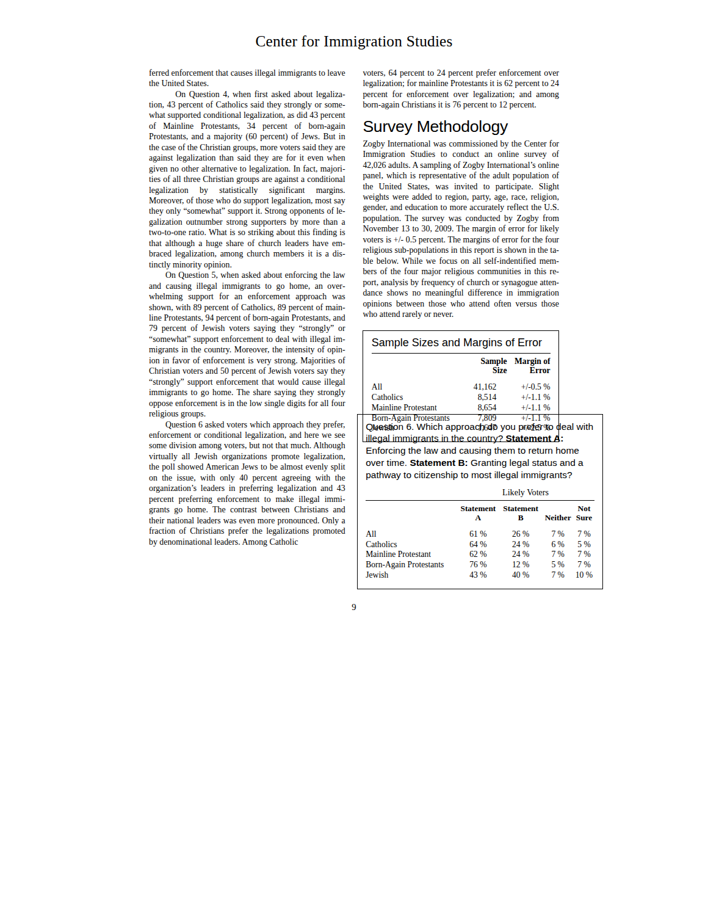Center for Immigration Studies
ferred enforcement that causes illegal immigrants to leave the United States.
On Question 4, when first asked about legalization, 43 percent of Catholics said they strongly or somewhat supported conditional legalization, as did 43 percent of Mainline Protestants, 34 percent of born-again Protestants, and a majority (60 percent) of Jews. But in the case of the Christian groups, more voters said they are against legalization than said they are for it even when given no other alternative to legalization. In fact, majorities of all three Christian groups are against a conditional legalization by statistically significant margins. Moreover, of those who do support legalization, most say they only “somewhat” support it. Strong opponents of legalization outnumber strong supporters by more than a two-to-one ratio. What is so striking about this finding is that although a huge share of church leaders have embraced legalization, among church members it is a distinctly minority opinion.
On Question 5, when asked about enforcing the law and causing illegal immigrants to go home, an overwhelming support for an enforcement approach was shown, with 89 percent of Catholics, 89 percent of mainline Protestants, 94 percent of born-again Protestants, and 79 percent of Jewish voters saying they “strongly” or “somewhat” support enforcement to deal with illegal immigrants in the country. Moreover, the intensity of opinion in favor of enforcement is very strong. Majorities of Christian voters and 50 percent of Jewish voters say they “strongly” support enforcement that would cause illegal immigrants to go home. The share saying they strongly oppose enforcement is in the low single digits for all four religious groups.
Question 6 asked voters which approach they prefer, enforcement or conditional legalization, and here we see some division among voters, but not that much. Although virtually all Jewish organizations promote legalization, the poll showed American Jews to be almost evenly split on the issue, with only 40 percent agreeing with the organization’s leaders in preferring legalization and 43 percent preferring enforcement to make illegal immigrants go home. The contrast between Christians and their national leaders was even more pronounced. Only a fraction of Christians prefer the legalizations promoted by denominational leaders. Among Catholic
voters, 64 percent to 24 percent prefer enforcement over legalization; for mainline Protestants it is 62 percent to 24 percent for enforcement over legalization; and among born-again Christians it is 76 percent to 12 percent.
Survey Methodology
Zogby International was commissioned by the Center for Immigration Studies to conduct an online survey of 42,026 adults. A sampling of Zogby International’s online panel, which is representative of the adult population of the United States, was invited to participate. Slight weights were added to region, party, age, race, religion, gender, and education to more accurately reflect the U.S. population. The survey was conducted by Zogby from November 13 to 30, 2009. The margin of error for likely voters is +/- 0.5 percent. The margins of error for the four religious sub-populations in this report is shown in the table below. While we focus on all self-indentified members of the four major religious communities in this report, analysis by frequency of church or synagogue attendance shows no meaningful difference in immigration opinions between those who attend often versus those who attend rarely or never.
Sample Sizes and Margins of Error
| | Sample Size | Margin of Error |
| --- | --- | --- |
| All | 41,162 | +/-0.5 % |
| Catholics | 8,514 | +/-1.1 % |
| Mainline Protestant | 8,654 | +/-1.1 % |
| Born-Again Protestants | 7,809 | +/-1.1 % |
| Jewish | 1,647 | +/-2.5 % |
Question 6. Which approach do you prefer to deal with illegal immigrants in the country? Statement A: Enforcing the law and causing them to return home over time. Statement B: Granting legal status and a pathway to citizenship to most illegal immigrants?
| | Likely Voters |
| | Statement A | Statement B | Neither | Not Sure |
| All | 61 % | 26 % | 7 % | 7 % |
| Catholics | 64 % | 24 % | 6 % | 5 % |
| Mainline Protestant | 62 % | 24 % | 7 % | 7 % |
| Born-Again Protestants | 76 % | 12 % | 5 % | 7 % |
| Jewish | 43 % | 40 % | 7 % | 10 % |
9